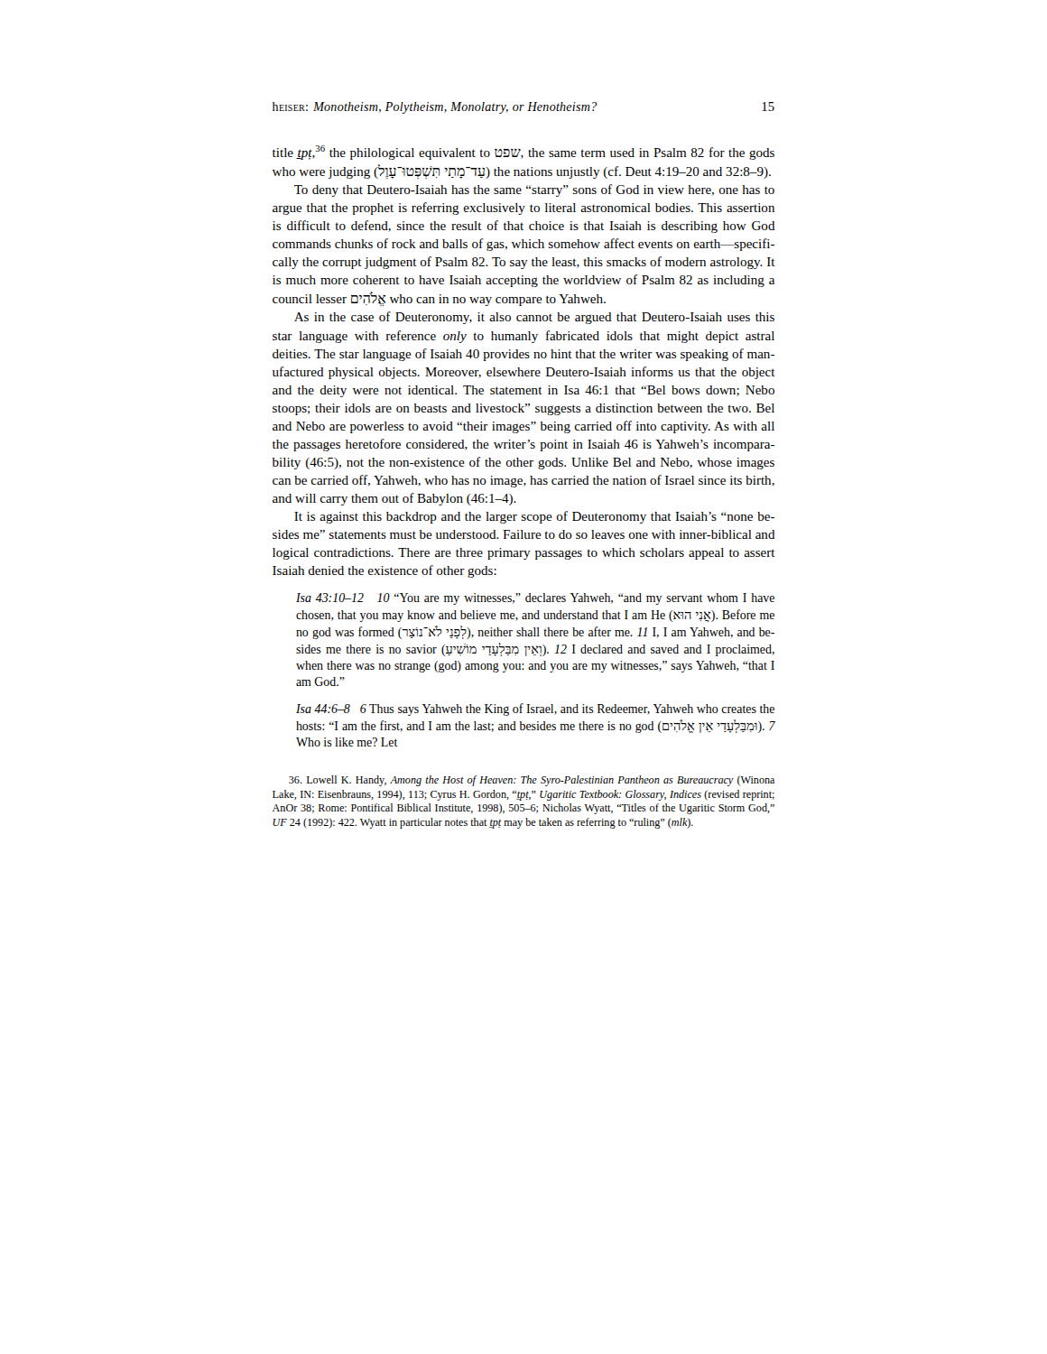Heiser: Monotheism, Polytheism, Monolatry, or Henotheism? 15
title ṯpṭ,36 the philological equivalent to שפט, the same term used in Psalm 82 for the gods who were judging (עַד־מָתַי תִּשְׁפְּטוּ־עָוֶל) the nations unjustly (cf. Deut 4:19–20 and 32:8–9).
To deny that Deutero-Isaiah has the same “starry” sons of God in view here, one has to argue that the prophet is referring exclusively to literal astronomical bodies. This assertion is difficult to defend, since the result of that choice is that Isaiah is describing how God commands chunks of rock and balls of gas, which somehow affect events on earth—specifically the corrupt judgment of Psalm 82. To say the least, this smacks of modern astrology. It is much more coherent to have Isaiah accepting the worldview of Psalm 82 as including a council lesser אֱלֹהִים who can in no way compare to Yahweh.
As in the case of Deuteronomy, it also cannot be argued that Deutero-Isaiah uses this star language with reference only to humanly fabricated idols that might depict astral deities. The star language of Isaiah 40 provides no hint that the writer was speaking of manufactured physical objects. Moreover, elsewhere Deutero-Isaiah informs us that the object and the deity were not identical. The statement in Isa 46:1 that “Bel bows down; Nebo stoops; their idols are on beasts and livestock” suggests a distinction between the two. Bel and Nebo are powerless to avoid “their images” being carried off into captivity. As with all the passages heretofore considered, the writer’s point in Isaiah 46 is Yahweh’s incomparability (46:5), not the non-existence of the other gods. Unlike Bel and Nebo, whose images can be carried off, Yahweh, who has no image, has carried the nation of Israel since its birth, and will carry them out of Babylon (46:1–4).
It is against this backdrop and the larger scope of Deuteronomy that Isaiah’s “none besides me” statements must be understood. Failure to do so leaves one with inner-biblical and logical contradictions. There are three primary passages to which scholars appeal to assert Isaiah denied the existence of other gods:
Isa 43:10–12 10 “You are my witnesses,” declares Yahweh, “and my servant whom I have chosen, that you may know and believe me, and understand that I am He (אֲנִי הוּא). Before me no god was formed (לְפָנַי לֹא־נוֹצַר), neither shall there be after me. 11 I, I am Yahweh, and besides me there is no savior (וְאֵין מִבַּלְעָדַי מוֹשִׁיעַ). 12 I declared and saved and I proclaimed, when there was no strange (god) among you: and you are my witnesses,” says Yahweh, “that I am God.”
Isa 44:6–8 6 Thus says Yahweh the King of Israel, and its Redeemer, Yahweh who creates the hosts: “I am the first, and I am the last; and besides me there is no god (וּמִבַּלְעָדַי אֵין אֱלֹהִים). 7 Who is like me? Let
36. Lowell K. Handy, Among the Host of Heaven: The Syro-Palestinian Pantheon as Bureaucracy (Winona Lake, IN: Eisenbrauns, 1994), 113; Cyrus H. Gordon, “ṯpṭ,” Ugaritic Textbook: Glossary, Indices (revised reprint; AnOr 38; Rome: Pontifical Biblical Institute, 1998), 505–6; Nicholas Wyatt, “Titles of the Ugaritic Storm God,” UF 24 (1992): 422. Wyatt in particular notes that ṯpṭ may be taken as referring to “ruling” (mlk).